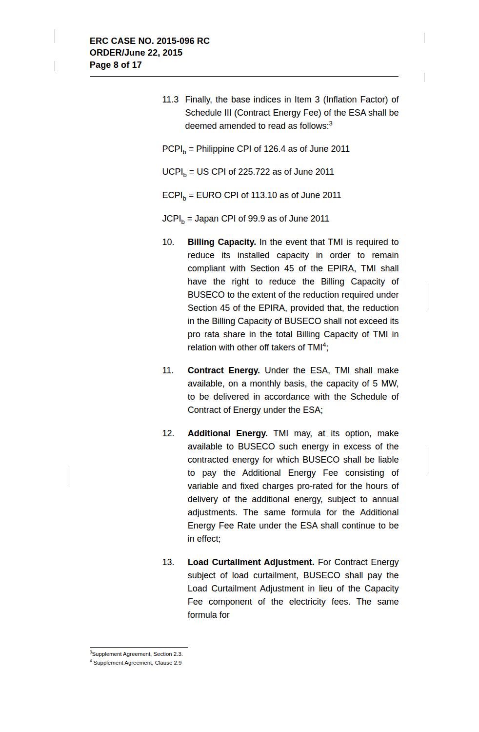ERC CASE NO. 2015-096 RC
ORDER/June 22, 2015
Page 8 of 17
11.3 Finally, the base indices in Item 3 (Inflation Factor) of Schedule III (Contract Energy Fee) of the ESA shall be deemed amended to read as follows:3
PCPIb = Philippine CPI of 126.4 as of June 2011
UCPIb = US CPI of 225.722 as of June 2011
ECPIb = EURO CPI of 113.10 as of June 2011
JCPIb = Japan CPI of 99.9 as of June 2011
10. Billing Capacity. In the event that TMI is required to reduce its installed capacity in order to remain compliant with Section 45 of the EPIRA, TMI shall have the right to reduce the Billing Capacity of BUSECO to the extent of the reduction required under Section 45 of the EPIRA, provided that, the reduction in the Billing Capacity of BUSECO shall not exceed its pro rata share in the total Billing Capacity of TMI in relation with other off takers of TMI4;
11. Contract Energy. Under the ESA, TMI shall make available, on a monthly basis, the capacity of 5 MW, to be delivered in accordance with the Schedule of Contract of Energy under the ESA;
12. Additional Energy. TMI may, at its option, make available to BUSECO such energy in excess of the contracted energy for which BUSECO shall be liable to pay the Additional Energy Fee consisting of variable and fixed charges pro-rated for the hours of delivery of the additional energy, subject to annual adjustments. The same formula for the Additional Energy Fee Rate under the ESA shall continue to be in effect;
13. Load Curtailment Adjustment. For Contract Energy subject of load curtailment, BUSECO shall pay the Load Curtailment Adjustment in lieu of the Capacity Fee component of the electricity fees. The same formula for
3Supplement Agreement, Section 2.3.
4 Supplement Agreement, Clause 2.9